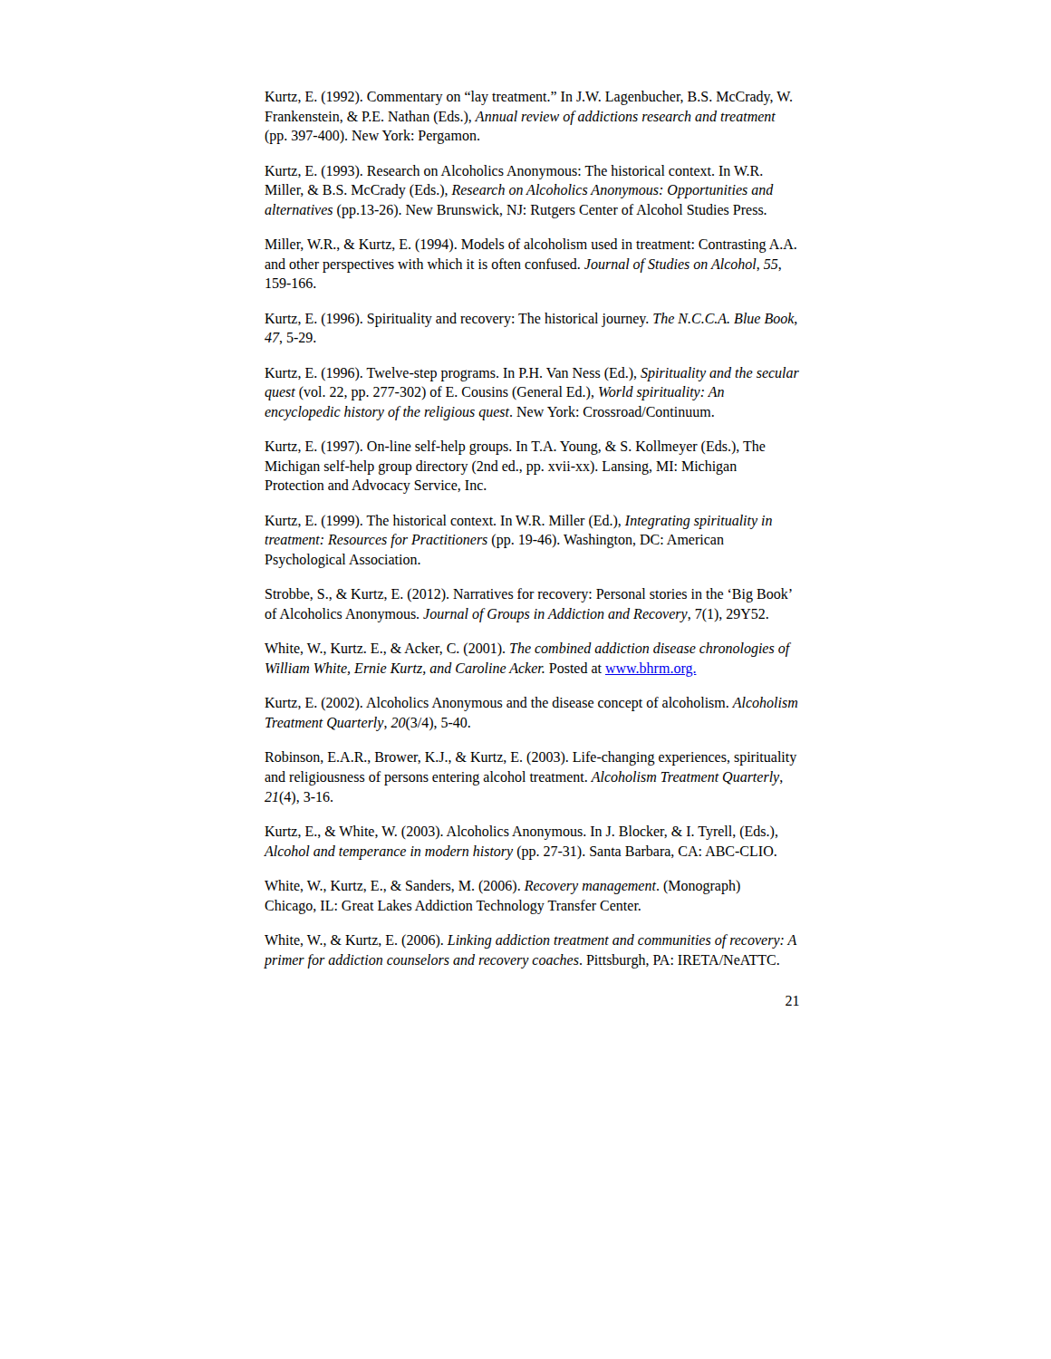Kurtz, E. (1992). Commentary on “lay treatment.” In J.W. Lagenbucher, B.S. McCrady, W. Frankenstein, & P.E. Nathan (Eds.), Annual review of addictions research and treatment (pp. 397-400). New York: Pergamon.
Kurtz, E. (1993). Research on Alcoholics Anonymous: The historical context. In W.R. Miller, & B.S. McCrady (Eds.), Research on Alcoholics Anonymous: Opportunities and alternatives (pp.13-26). New Brunswick, NJ: Rutgers Center of Alcohol Studies Press.
Miller, W.R., & Kurtz, E. (1994). Models of alcoholism used in treatment: Contrasting A.A. and other perspectives with which it is often confused. Journal of Studies on Alcohol, 55, 159-166.
Kurtz, E. (1996). Spirituality and recovery: The historical journey. The N.C.C.A. Blue Book, 47, 5-29.
Kurtz, E. (1996). Twelve-step programs. In P.H. Van Ness (Ed.), Spirituality and the secular quest (vol. 22, pp. 277-302) of E. Cousins (General Ed.), World spirituality: An encyclopedic history of the religious quest. New York: Crossroad/Continuum.
Kurtz, E. (1997). On-line self-help groups. In T.A. Young, & S. Kollmeyer (Eds.), The Michigan self-help group directory (2nd ed., pp. xvii-xx). Lansing, MI: Michigan Protection and Advocacy Service, Inc.
Kurtz, E. (1999). The historical context. In W.R. Miller (Ed.), Integrating spirituality in treatment: Resources for Practitioners (pp. 19-46). Washington, DC: American Psychological Association.
Strobbe, S., & Kurtz, E. (2012). Narratives for recovery: Personal stories in the ‘Big Book’ of Alcoholics Anonymous. Journal of Groups in Addiction and Recovery, 7(1), 29Y52.
White, W., Kurtz. E., & Acker, C. (2001). The combined addiction disease chronologies of William White, Ernie Kurtz, and Caroline Acker. Posted at www.bhrm.org.
Kurtz, E. (2002). Alcoholics Anonymous and the disease concept of alcoholism. Alcoholism Treatment Quarterly, 20(3/4), 5-40.
Robinson, E.A.R., Brower, K.J., & Kurtz, E. (2003). Life-changing experiences, spirituality and religiousness of persons entering alcohol treatment. Alcoholism Treatment Quarterly, 21(4), 3-16.
Kurtz, E., & White, W. (2003). Alcoholics Anonymous. In J. Blocker, & I. Tyrell, (Eds.), Alcohol and temperance in modern history (pp. 27-31). Santa Barbara, CA: ABC-CLIO.
White, W., Kurtz, E., & Sanders, M. (2006). Recovery management. (Monograph) Chicago, IL: Great Lakes Addiction Technology Transfer Center.
White, W., & Kurtz, E. (2006). Linking addiction treatment and communities of recovery: A primer for addiction counselors and recovery coaches. Pittsburgh, PA: IRETA/NeATTC.
21